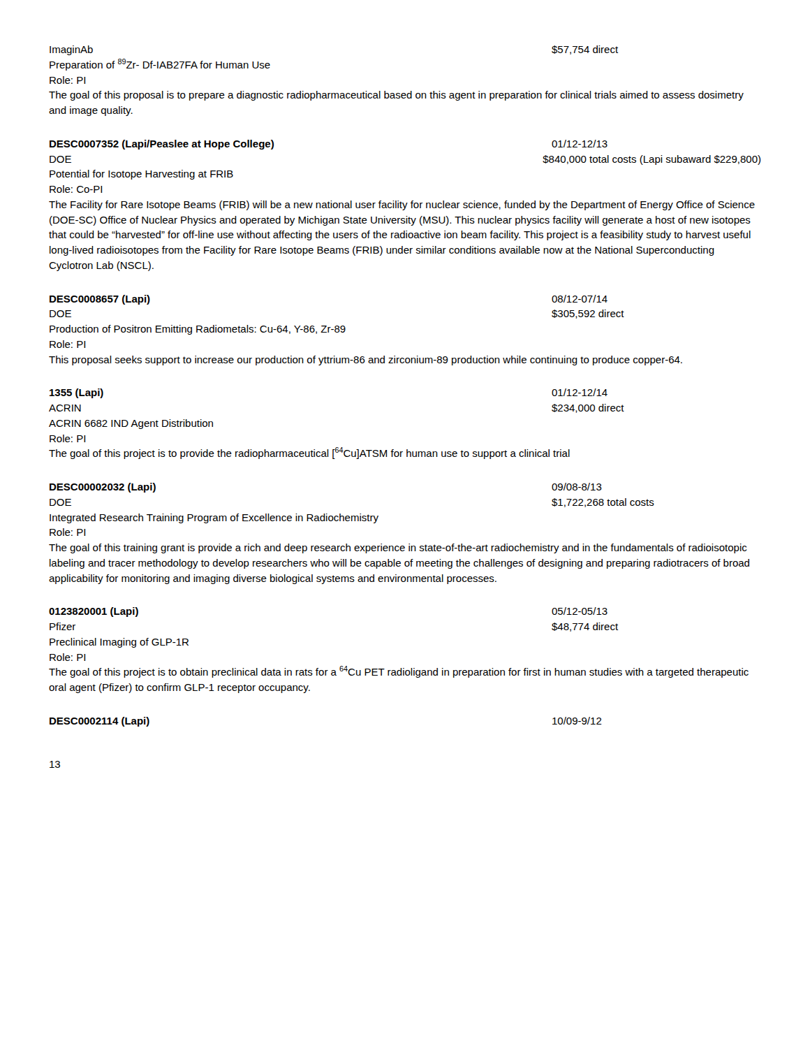ImaginAb
$57,754 direct
Preparation of 89Zr- Df-IAB27FA for Human Use
Role: PI
The goal of this proposal is to prepare a diagnostic radiopharmaceutical based on this agent in preparation for clinical trials aimed to assess dosimetry and image quality.
DESC0007352 (Lapi/Peaslee at Hope College)
01/12-12/13
DOE
$840,000 total costs (Lapi subaward $229,800)
Potential for Isotope Harvesting at FRIB
Role: Co-PI
The Facility for Rare Isotope Beams (FRIB) will be a new national user facility for nuclear science, funded by the Department of Energy Office of Science (DOE-SC) Office of Nuclear Physics and operated by Michigan State University (MSU). This nuclear physics facility will generate a host of new isotopes that could be “harvested” for off-line use without affecting the users of the radioactive ion beam facility. This project is a feasibility study to harvest useful long-lived radioisotopes from the Facility for Rare Isotope Beams (FRIB) under similar conditions available now at the National Superconducting Cyclotron Lab (NSCL).
DESC0008657 (Lapi)
08/12-07/14
DOE
$305,592 direct
Production of Positron Emitting Radiometals: Cu-64, Y-86, Zr-89
Role: PI
This proposal seeks support to increase our production of yttrium-86 and zirconium-89 production while continuing to produce copper-64.
1355 (Lapi)
01/12-12/14
ACRIN
$234,000 direct
ACRIN 6682 IND Agent Distribution
Role: PI
The goal of this project is to provide the radiopharmaceutical [64Cu]ATSM for human use to support a clinical trial
DESC00002032 (Lapi)
09/08-8/13
DOE
$1,722,268 total costs
Integrated Research Training Program of Excellence in Radiochemistry
Role: PI
The goal of this training grant is provide a rich and deep research experience in state-of-the-art radiochemistry and in the fundamentals of radioisotopic labeling and tracer methodology to develop researchers who will be capable of meeting the challenges of designing and preparing radiotracers of broad applicability for monitoring and imaging diverse biological systems and environmental processes.
0123820001 (Lapi)
05/12-05/13
Pfizer
$48,774 direct
Preclinical Imaging of GLP-1R
Role: PI
The goal of this project is to obtain preclinical data in rats for a 64Cu PET radioligand in preparation for first in human studies with a targeted therapeutic oral agent (Pfizer) to confirm GLP-1 receptor occupancy.
DESC0002114 (Lapi)
10/09-9/12
13